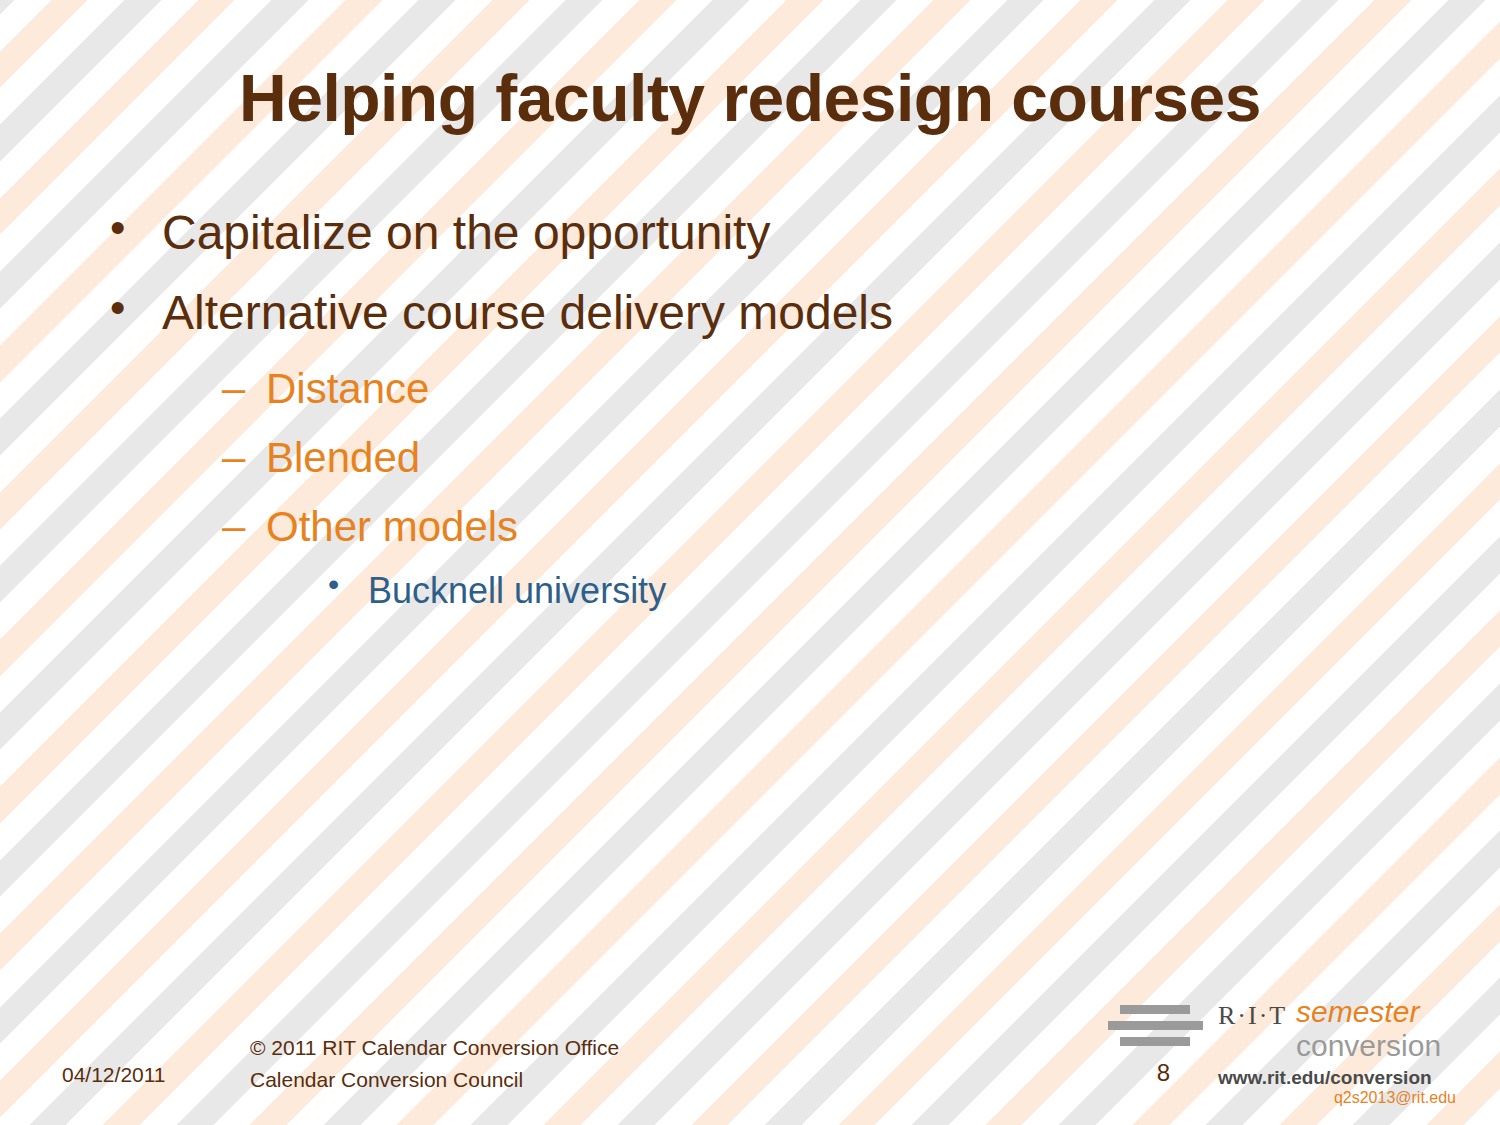Helping faculty redesign courses
Capitalize on the opportunity
Alternative course delivery models
Distance
Blended
Other models
Bucknell university
04/12/2011
© 2011 RIT Calendar Conversion Office
Calendar Conversion Council
8
R·I·T
semester
conversion
www.rit.edu/conversion
q2s2013@rit.edu